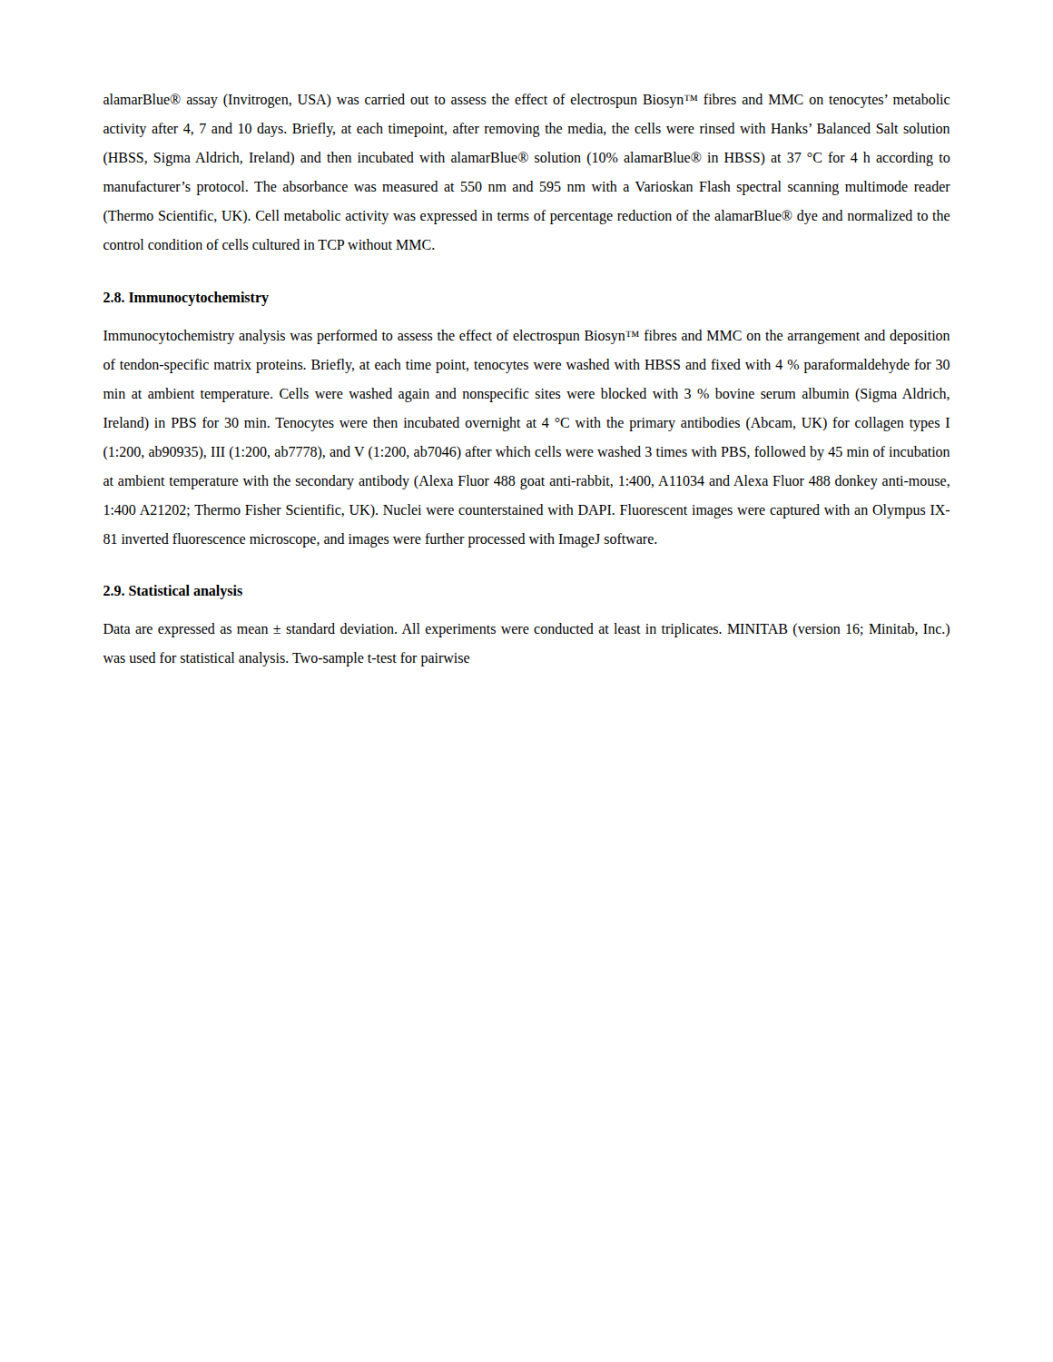alamarBlue® assay (Invitrogen, USA) was carried out to assess the effect of electrospun Biosyn™ fibres and MMC on tenocytes’ metabolic activity after 4, 7 and 10 days. Briefly, at each timepoint, after removing the media, the cells were rinsed with Hanks’ Balanced Salt solution (HBSS, Sigma Aldrich, Ireland) and then incubated with alamarBlue® solution (10% alamarBlue® in HBSS) at 37 °C for 4 h according to manufacturer’s protocol. The absorbance was measured at 550 nm and 595 nm with a Varioskan Flash spectral scanning multimode reader (Thermo Scientific, UK). Cell metabolic activity was expressed in terms of percentage reduction of the alamarBlue® dye and normalized to the control condition of cells cultured in TCP without MMC.
2.8. Immunocytochemistry
Immunocytochemistry analysis was performed to assess the effect of electrospun Biosyn™ fibres and MMC on the arrangement and deposition of tendon-specific matrix proteins. Briefly, at each time point, tenocytes were washed with HBSS and fixed with 4 % paraformaldehyde for 30 min at ambient temperature. Cells were washed again and nonspecific sites were blocked with 3 % bovine serum albumin (Sigma Aldrich, Ireland) in PBS for 30 min. Tenocytes were then incubated overnight at 4 °C with the primary antibodies (Abcam, UK) for collagen types I (1:200, ab90935), III (1:200, ab7778), and V (1:200, ab7046) after which cells were washed 3 times with PBS, followed by 45 min of incubation at ambient temperature with the secondary antibody (Alexa Fluor 488 goat anti-rabbit, 1:400, A11034 and Alexa Fluor 488 donkey anti-mouse, 1:400 A21202; Thermo Fisher Scientific, UK). Nuclei were counterstained with DAPI. Fluorescent images were captured with an Olympus IX-81 inverted fluorescence microscope, and images were further processed with ImageJ software.
2.9. Statistical analysis
Data are expressed as mean ± standard deviation. All experiments were conducted at least in triplicates. MINITAB (version 16; Minitab, Inc.) was used for statistical analysis. Two-sample t-test for pairwise